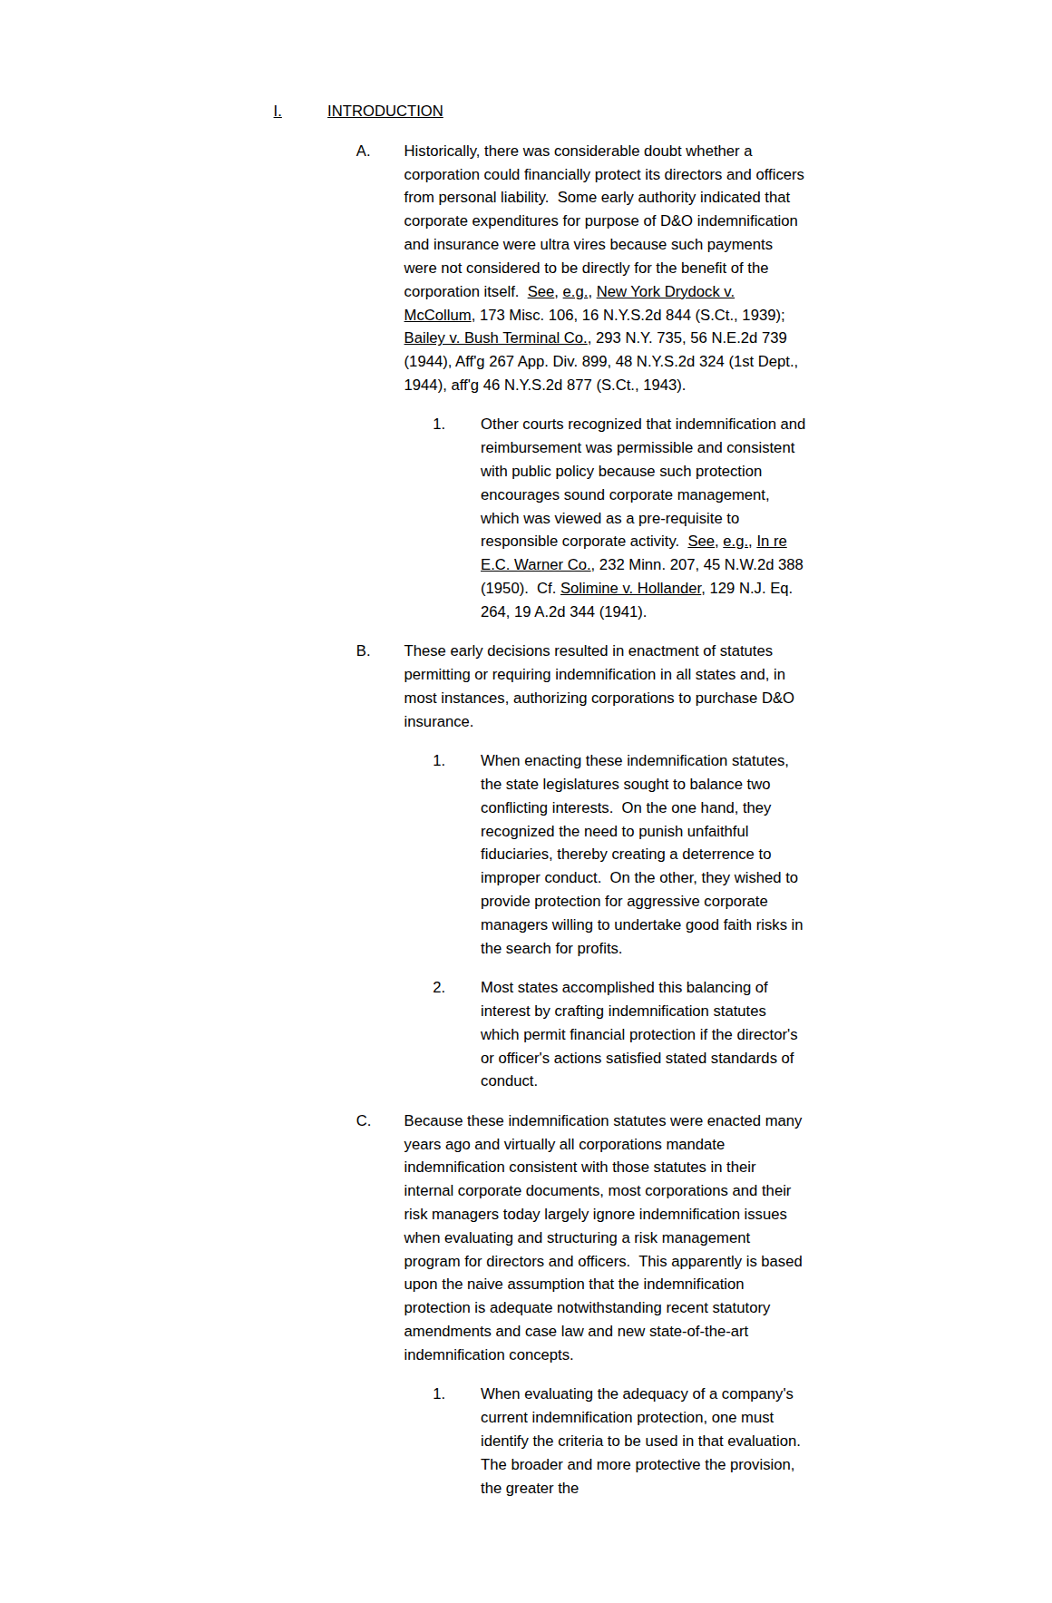I.
INTRODUCTION
A.
Historically, there was considerable doubt whether a corporation could financially protect its directors and officers from personal liability. Some early authority indicated that corporate expenditures for purpose of D&O indemnification and insurance were ultra vires because such payments were not considered to be directly for the benefit of the corporation itself. See, e.g., New York Drydock v. McCollum, 173 Misc. 106, 16 N.Y.S.2d 844 (S.Ct., 1939); Bailey v. Bush Terminal Co., 293 N.Y. 735, 56 N.E.2d 739 (1944), Aff'g 267 App. Div. 899, 48 N.Y.S.2d 324 (1st Dept., 1944), aff'g 46 N.Y.S.2d 877 (S.Ct., 1943).
1.
Other courts recognized that indemnification and reimbursement was permissible and consistent with public policy because such protection encourages sound corporate management, which was viewed as a pre-requisite to responsible corporate activity. See, e.g., In re E.C. Warner Co., 232 Minn. 207, 45 N.W.2d 388 (1950). Cf. Solimine v. Hollander, 129 N.J. Eq. 264, 19 A.2d 344 (1941).
B.
These early decisions resulted in enactment of statutes permitting or requiring indemnification in all states and, in most instances, authorizing corporations to purchase D&O insurance.
1.
When enacting these indemnification statutes, the state legislatures sought to balance two conflicting interests. On the one hand, they recognized the need to punish unfaithful fiduciaries, thereby creating a deterrence to improper conduct. On the other, they wished to provide protection for aggressive corporate managers willing to undertake good faith risks in the search for profits.
2.
Most states accomplished this balancing of interest by crafting indemnification statutes which permit financial protection if the director's or officer's actions satisfied stated standards of conduct.
C.
Because these indemnification statutes were enacted many years ago and virtually all corporations mandate indemnification consistent with those statutes in their internal corporate documents, most corporations and their risk managers today largely ignore indemnification issues when evaluating and structuring a risk management program for directors and officers. This apparently is based upon the naive assumption that the indemnification protection is adequate notwithstanding recent statutory amendments and case law and new state-of-the-art indemnification concepts.
1.
When evaluating the adequacy of a company's current indemnification protection, one must identify the criteria to be used in that evaluation. The broader and more protective the provision, the greater the